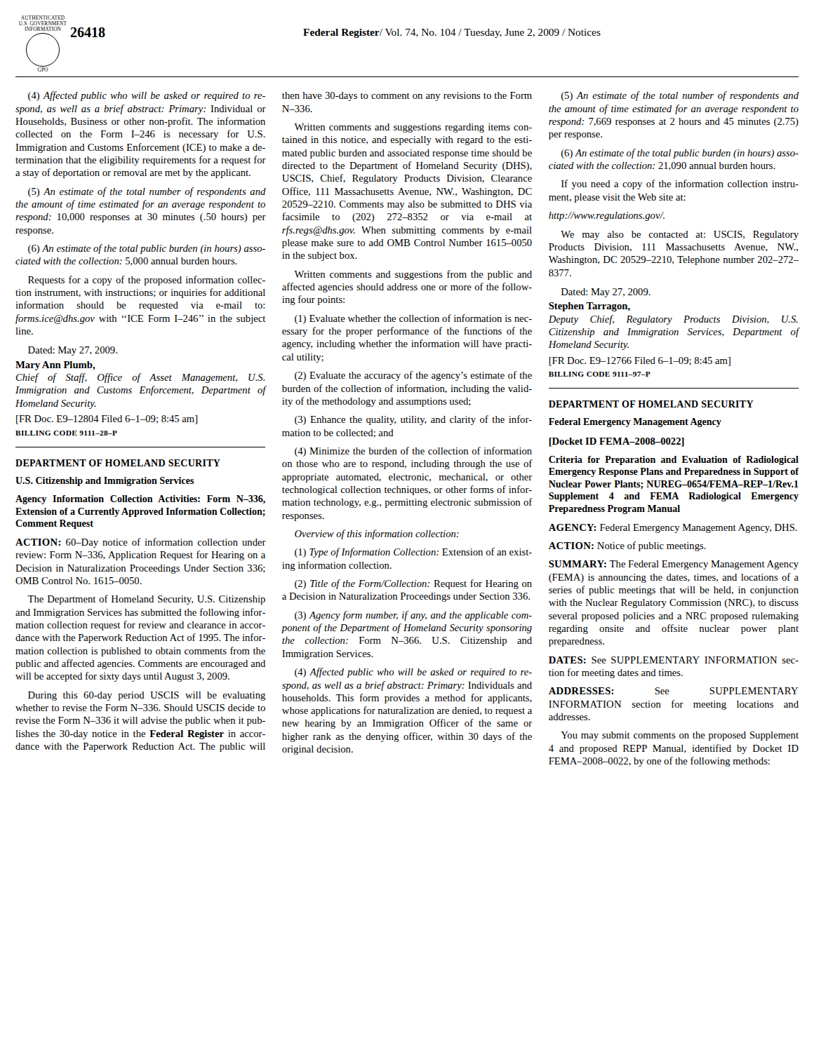AUTHENTICATED
U.S. GOVERNMENT
INFORMATION
GPO
26418
Federal Register/ Vol. 74, No. 104 / Tuesday, June 2, 2009 / Notices
(4) Affected public who will be asked or required to respond, as well as a brief abstract: Primary: Individual or Households, Business or other non-profit. The information collected on the Form I–246 is necessary for U.S. Immigration and Customs Enforcement (ICE) to make a determination that the eligibility requirements for a request for a stay of deportation or removal are met by the applicant.
(5) An estimate of the total number of respondents and the amount of time estimated for an average respondent to respond: 10,000 responses at 30 minutes (.50 hours) per response.
(6) An estimate of the total public burden (in hours) associated with the collection: 5,000 annual burden hours.
Requests for a copy of the proposed information collection instrument, with instructions; or inquiries for additional information should be requested via e-mail to: forms.ice@dhs.gov with ‘‘ICE Form I–246’’ in the subject line.
Dated: May 27, 2009.
Mary Ann Plumb,
Chief of Staff, Office of Asset Management, U.S. Immigration and Customs Enforcement, Department of Homeland Security.
[FR Doc. E9–12804 Filed 6–1–09; 8:45 am]
BILLING CODE 9111–28–P
DEPARTMENT OF HOMELAND SECURITY
U.S. Citizenship and Immigration Services
Agency Information Collection Activities: Form N–336, Extension of a Currently Approved Information Collection; Comment Request
ACTION: 60–Day notice of information collection under review: Form N–336, Application Request for Hearing on a Decision in Naturalization Proceedings Under Section 336; OMB Control No. 1615–0050.
The Department of Homeland Security, U.S. Citizenship and Immigration Services has submitted the following information collection request for review and clearance in accordance with the Paperwork Reduction Act of 1995. The information collection is published to obtain comments from the public and affected agencies. Comments are encouraged and will be accepted for sixty days until August 3, 2009.
During this 60-day period USCIS will be evaluating whether to revise the Form N–336. Should USCIS decide to revise the Form N–336 it will advise the public when it publishes the 30-day notice in the Federal Register in accordance with the Paperwork Reduction Act. The public will then have 30-days to comment on any revisions to the Form N–336.
Written comments and suggestions regarding items contained in this notice, and especially with regard to the estimated public burden and associated response time should be directed to the Department of Homeland Security (DHS), USCIS, Chief, Regulatory Products Division, Clearance Office, 111 Massachusetts Avenue, NW., Washington, DC 20529–2210. Comments may also be submitted to DHS via facsimile to (202) 272–8352 or via e-mail at rfs.regs@dhs.gov. When submitting comments by e-mail please make sure to add OMB Control Number 1615–0050 in the subject box.
Written comments and suggestions from the public and affected agencies should address one or more of the following four points:
(1) Evaluate whether the collection of information is necessary for the proper performance of the functions of the agency, including whether the information will have practical utility;
(2) Evaluate the accuracy of the agency’s estimate of the burden of the collection of information, including the validity of the methodology and assumptions used;
(3) Enhance the quality, utility, and clarity of the information to be collected; and
(4) Minimize the burden of the collection of information on those who are to respond, including through the use of appropriate automated, electronic, mechanical, or other technological collection techniques, or other forms of information technology, e.g., permitting electronic submission of responses.
Overview of this information collection:
(1) Type of Information Collection: Extension of an existing information collection.
(2) Title of the Form/Collection: Request for Hearing on a Decision in Naturalization Proceedings under Section 336.
(3) Agency form number, if any, and the applicable component of the Department of Homeland Security sponsoring the collection: Form N–366. U.S. Citizenship and Immigration Services.
(4) Affected public who will be asked or required to respond, as well as a brief abstract: Primary: Individuals and households. This form provides a method for applicants, whose applications for naturalization are denied, to request a new hearing by an Immigration Officer of the same or higher rank as the denying officer, within 30 days of the original decision.
(5) An estimate of the total number of respondents and the amount of time estimated for an average respondent to respond: 7,669 responses at 2 hours and 45 minutes (2.75) per response.
(6) An estimate of the total public burden (in hours) associated with the collection: 21,090 annual burden hours.
If you need a copy of the information collection instrument, please visit the Web site at:
http://www.regulations.gov/.
We may also be contacted at: USCIS, Regulatory Products Division, 111 Massachusetts Avenue, NW., Washington, DC 20529–2210, Telephone number 202–272–8377.
Dated: May 27, 2009.
Stephen Tarragon,
Deputy Chief, Regulatory Products Division, U.S. Citizenship and Immigration Services, Department of Homeland Security.
[FR Doc. E9–12766 Filed 6–1–09; 8:45 am]
BILLING CODE 9111–97–P
DEPARTMENT OF HOMELAND SECURITY
Federal Emergency Management Agency
[Docket ID FEMA–2008–0022]
Criteria for Preparation and Evaluation of Radiological Emergency Response Plans and Preparedness in Support of Nuclear Power Plants; NUREG–0654/FEMA–REP–1/Rev.1 Supplement 4 and FEMA Radiological Emergency Preparedness Program Manual
AGENCY: Federal Emergency Management Agency, DHS.
ACTION: Notice of public meetings.
SUMMARY: The Federal Emergency Management Agency (FEMA) is announcing the dates, times, and locations of a series of public meetings that will be held, in conjunction with the Nuclear Regulatory Commission (NRC), to discuss several proposed policies and a NRC proposed rulemaking regarding onsite and offsite nuclear power plant preparedness.
DATES: See SUPPLEMENTARY INFORMATION section for meeting dates and times.
ADDRESSES: See SUPPLEMENTARY INFORMATION section for meeting locations and addresses.
You may submit comments on the proposed Supplement 4 and proposed REPP Manual, identified by Docket ID FEMA–2008–0022, by one of the following methods: